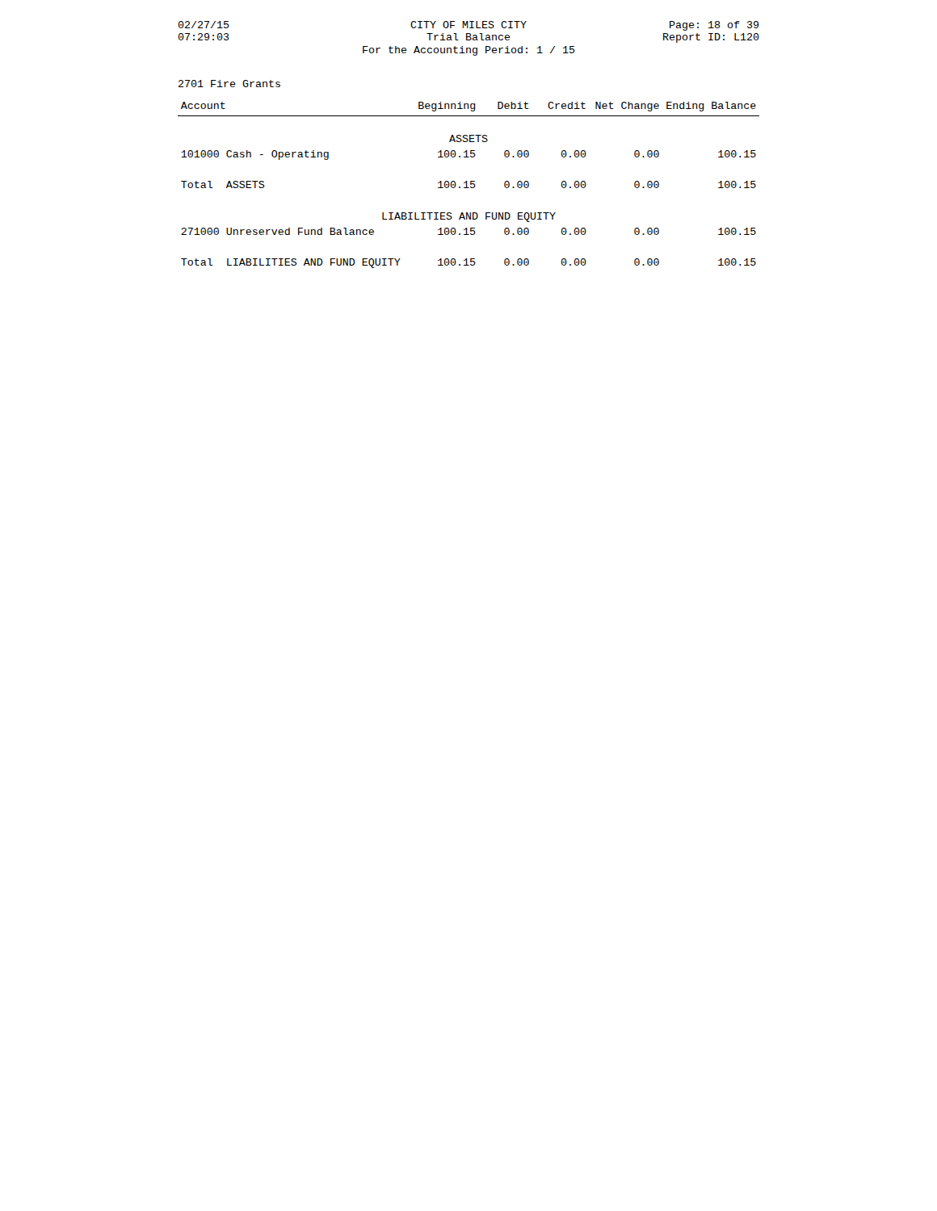| 02/27/15 | CITY OF MILES CITY | Page: 18 of 39 |
| 07:29:03 | Trial Balance | Report ID: L120 |
| | For the Accounting Period: 1 / 15 | |
2701 Fire Grants
| Account | Beginning | Debit | Credit | Net Change | Ending Balance |
| --- | --- | --- | --- | --- | --- |
| ASSETS |
| 101000 Cash - Operating | 100.15 | 0.00 | 0.00 | 0.00 | 100.15 |
| Total ASSETS | 100.15 | 0.00 | 0.00 | 0.00 | 100.15 |
| LIABILITIES AND FUND EQUITY |
| 271000 Unreserved Fund Balance | 100.15 | 0.00 | 0.00 | 0.00 | 100.15 |
| Total LIABILITIES AND FUND EQUITY | 100.15 | 0.00 | 0.00 | 0.00 | 100.15 |